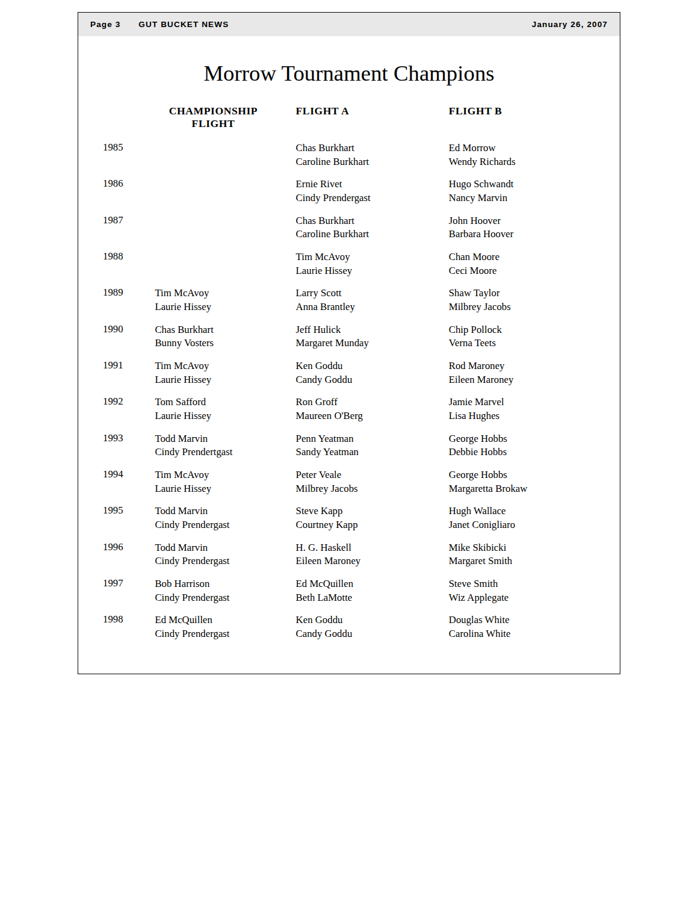Page 3 GUT BUCKET NEWS
January 26, 2007
Morrow Tournament Champions
| | CHAMPIONSHIP FLIGHT | FLIGHT A | FLIGHT B |
| --- | --- | --- | --- |
| 1985 | | Chas Burkhart Caroline Burkhart | Ed Morrow Wendy Richards |
| 1986 | | Ernie Rivet Cindy Prendergast | Hugo Schwandt Nancy Marvin |
| 1987 | | Chas Burkhart Caroline Burkhart | John Hoover Barbara Hoover |
| 1988 | | Tim McAvoy Laurie Hissey | Chan Moore Ceci Moore |
| 1989 | Tim McAvoy Laurie Hissey | Larry Scott Anna Brantley | Shaw Taylor Milbrey Jacobs |
| 1990 | Chas Burkhart Bunny Vosters | Jeff Hulick Margaret Munday | Chip Pollock Verna Teets |
| 1991 | Tim McAvoy Laurie Hissey | Ken Goddu Candy Goddu | Rod Maroney Eileen Maroney |
| 1992 | Tom Safford Laurie Hissey | Ron Groff Maureen O'Berg | Jamie Marvel Lisa Hughes |
| 1993 | Todd Marvin Cindy Prendertgast | Penn Yeatman Sandy Yeatman | George Hobbs Debbie Hobbs |
| 1994 | Tim McAvoy Laurie Hissey | Peter Veale Milbrey Jacobs | George Hobbs Margaretta Brokaw |
| 1995 | Todd Marvin Cindy Prendergast | Steve Kapp Courtney Kapp | Hugh Wallace Janet Conigliaro |
| 1996 | Todd Marvin Cindy Prendergast | H. G. Haskell Eileen Maroney | Mike Skibicki Margaret Smith |
| 1997 | Bob Harrison Cindy Prendergast | Ed McQuillen Beth LaMotte | Steve Smith Wiz Applegate |
| 1998 | Ed McQuillen Cindy Prendergast | Ken Goddu Candy Goddu | Douglas White Carolina White |